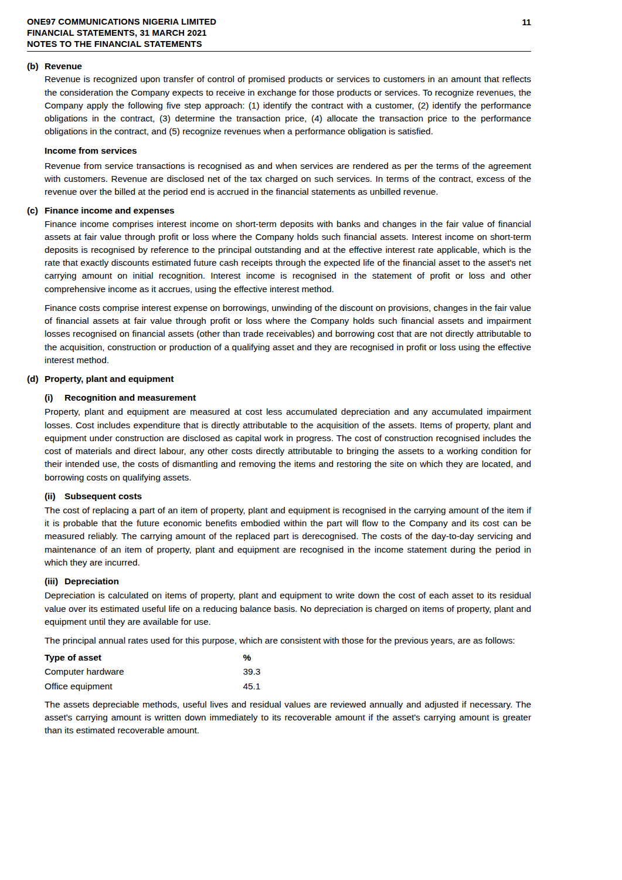11
ONE97 COMMUNICATIONS NIGERIA LIMITED
FINANCIAL STATEMENTS, 31 MARCH 2021
NOTES TO THE FINANCIAL STATEMENTS
(b)
Revenue
Revenue is recognized upon transfer of control of promised products or services to customers in an amount that reflects the consideration the Company expects to receive in exchange for those products or services. To recognize revenues, the Company apply the following five step approach: (1) identify the contract with a customer, (2) identify the performance obligations in the contract, (3) determine the transaction price, (4) allocate the transaction price to the performance obligations in the contract, and (5) recognize revenues when a performance obligation is satisfied.
Income from services
Revenue from service transactions is recognised as and when services are rendered as per the terms of the agreement with customers. Revenue are disclosed net of the tax charged on such services. In terms of the contract, excess of the revenue over the billed at the period end is accrued in the financial statements as unbilled revenue.
(c)
Finance income and expenses
Finance income comprises interest income on short-term deposits with banks and changes in the fair value of financial assets at fair value through profit or loss where the Company holds such financial assets. Interest income on short-term deposits is recognised by reference to the principal outstanding and at the effective interest rate applicable, which is the rate that exactly discounts estimated future cash receipts through the expected life of the financial asset to the asset's net carrying amount on initial recognition. Interest income is recognised in the statement of profit or loss and other comprehensive income as it accrues, using the effective interest method.
Finance costs comprise interest expense on borrowings, unwinding of the discount on provisions, changes in the fair value of financial assets at fair value through profit or loss where the Company holds such financial assets and impairment losses recognised on financial assets (other than trade receivables) and borrowing cost that are not directly attributable to the acquisition, construction or production of a qualifying asset and they are recognised in profit or loss using the effective interest method.
(d)
Property, plant and equipment
(i) Recognition and measurement
Property, plant and equipment are measured at cost less accumulated depreciation and any accumulated impairment losses. Cost includes expenditure that is directly attributable to the acquisition of the assets. Items of property, plant and equipment under construction are disclosed as capital work in progress. The cost of construction recognised includes the cost of materials and direct labour, any other costs directly attributable to bringing the assets to a working condition for their intended use, the costs of dismantling and removing the items and restoring the site on which they are located, and borrowing costs on qualifying assets.
(ii) Subsequent costs
The cost of replacing a part of an item of property, plant and equipment is recognised in the carrying amount of the item if it is probable that the future economic benefits embodied within the part will flow to the Company and its cost can be measured reliably. The carrying amount of the replaced part is derecognised. The costs of the day-to-day servicing and maintenance of an item of property, plant and equipment are recognised in the income statement during the period in which they are incurred.
(iii) Depreciation
Depreciation is calculated on items of property, plant and equipment to write down the cost of each asset to its residual value over its estimated useful life on a reducing balance basis. No depreciation is charged on items of property, plant and equipment until they are available for use.
The principal annual rates used for this purpose, which are consistent with those for the previous years, are as follows:
| Type of asset | % |
| Computer hardware | 39.3 |
| Office equipment | 45.1 |
The assets depreciable methods, useful lives and residual values are reviewed annually and adjusted if necessary. The asset's carrying amount is written down immediately to its recoverable amount if the asset's carrying amount is greater than its estimated recoverable amount.